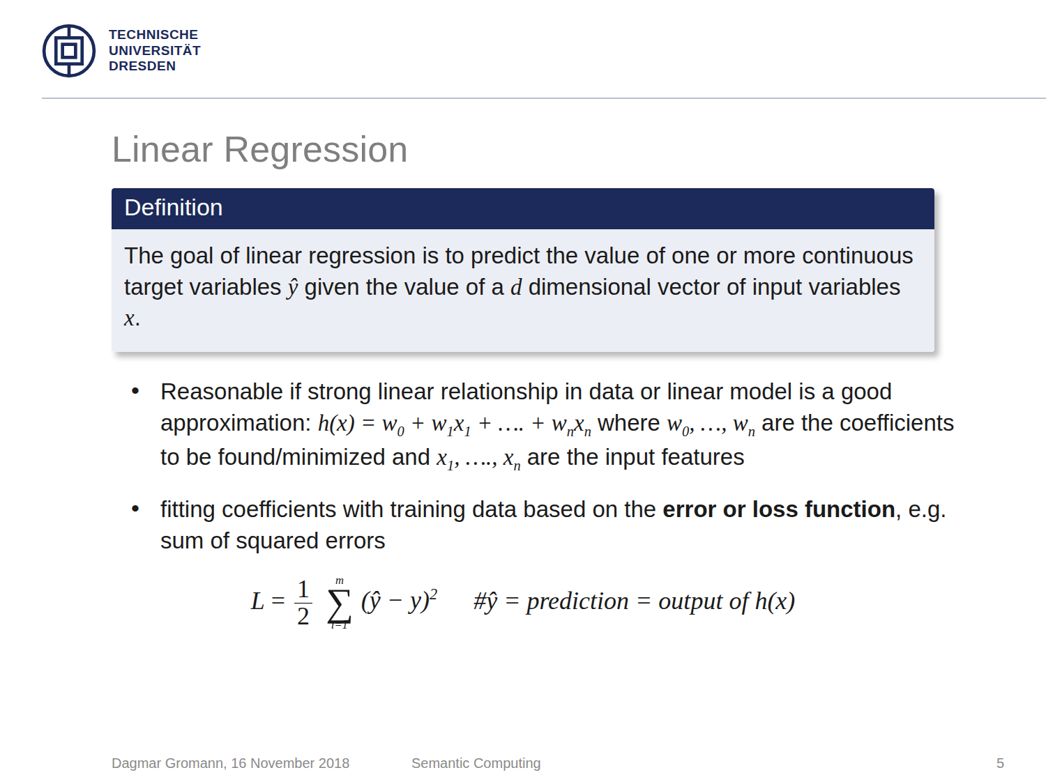Technische
Universität
Dresden
Linear Regression
Definition
The goal of linear regression is to predict the value of one or more continuous target variables ŷ given the value of a d dimensional vector of input variables x.
Reasonable if strong linear relationship in data or linear model is a good approximation: h(x) = w0 + w1x1 + …. + wnxn where w0, …, wn are the coefficients to be found/minimized and x1, …., xn are the input features
fitting coefficients with training data based on the error or loss function, e.g. sum of squared errors
L = 1 2 m ∑ i=1 (ŷ − y)2 #ŷ = prediction = output of h(x)
Dagmar Gromann, 16 November 2018 Semantic Computing 5